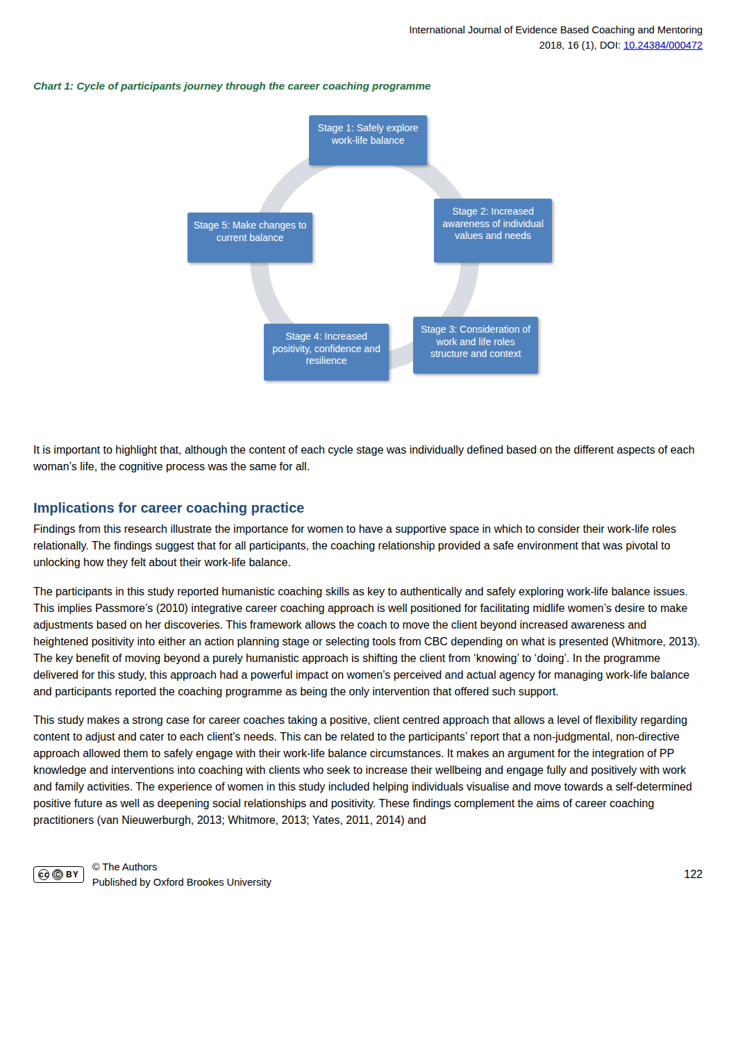International Journal of Evidence Based Coaching and Mentoring
2018, 16 (1), DOI: 10.24384/000472
Chart 1: Cycle of participants journey through the career coaching programme
Stage 1: Safely explore work-life balance
Stage 2: Increased awareness of individual values and needs
Stage 3: Consideration of work and life roles structure and context
Stage 4: Increased positivity, confidence and resilience
Stage 5: Make changes to current balance
It is important to highlight that, although the content of each cycle stage was individually defined based on the different aspects of each woman’s life, the cognitive process was the same for all.
Implications for career coaching practice
Findings from this research illustrate the importance for women to have a supportive space in which to consider their work-life roles relationally. The findings suggest that for all participants, the coaching relationship provided a safe environment that was pivotal to unlocking how they felt about their work-life balance.
The participants in this study reported humanistic coaching skills as key to authentically and safely exploring work-life balance issues. This implies Passmore’s (2010) integrative career coaching approach is well positioned for facilitating midlife women’s desire to make adjustments based on her discoveries. This framework allows the coach to move the client beyond increased awareness and heightened positivity into either an action planning stage or selecting tools from CBC depending on what is presented (Whitmore, 2013). The key benefit of moving beyond a purely humanistic approach is shifting the client from ‘knowing’ to ‘doing’. In the programme delivered for this study, this approach had a powerful impact on women’s perceived and actual agency for managing work-life balance and participants reported the coaching programme as being the only intervention that offered such support.
This study makes a strong case for career coaches taking a positive, client centred approach that allows a level of flexibility regarding content to adjust and cater to each client's needs. This can be related to the participants’ report that a non-judgmental, non-directive approach allowed them to safely engage with their work-life balance circumstances. It makes an argument for the integration of PP knowledge and interventions into coaching with clients who seek to increase their wellbeing and engage fully and positively with work and family activities. The experience of women in this study included helping individuals visualise and move towards a self-determined positive future as well as deepening social relationships and positivity. These findings complement the aims of career coaching practitioners (van Nieuwerburgh, 2013; Whitmore, 2013; Yates, 2011, 2014) and
ccⒸBY
© The Authors
Published by Oxford Brookes University
122